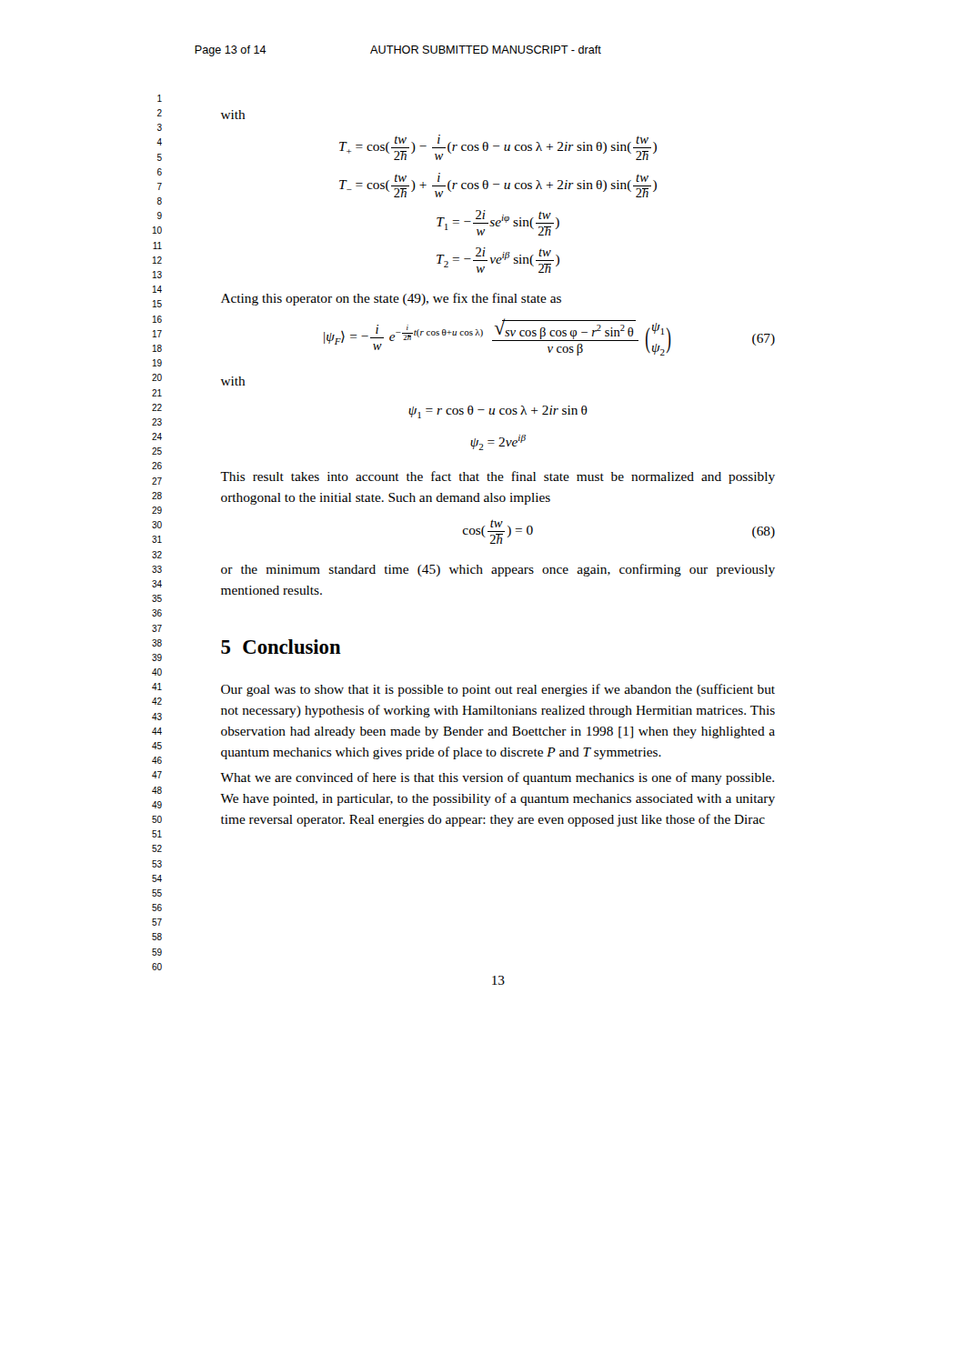Page 13 of 14
AUTHOR SUBMITTED MANUSCRIPT - draft
1
2
3
4
5
6
7
8
9
10
11
12
13
14
15
16
17
18
19
20
21
22
23
24
25
26
27
28
29
30
31
32
33
34
35
36
37
38
39
40
41
42
43
44
45
46
47
48
49
50
51
52
53
54
55
56
57
58
59
60
with
T+ = cos(tw 2h) − iw(r cos θ − u cos λ + 2ir sin θ) sin(tw 2h)
T− = cos(tw 2h) + iw(r cos θ − u cos λ + 2ir sin θ) sin(tw 2h)
T1 = −2i w seiφ sin(tw 2h)
T2 = −2i w veiβ sin(tw 2h)
Acting this operator on the state (49), we fix the final state as
|ψF⟩ = −iw e−i 2h t(r cos θ+u cos λ) sv cos β cos φ − r2 sin2 θ v cos β ψ1
ψ2 (67)
with
ψ1 = r cos θ − u cos λ + 2ir sin θ
ψ2 = 2veiβ
This result takes into account the fact that the final state must be normalized and possibly orthogonal to the initial state. Such an demand also implies
cos(tw 2h) = 0 (68)
or the minimum standard time (45) which appears once again, confirming our previously mentioned results.
5 Conclusion
Our goal was to show that it is possible to point out real energies if we abandon the (sufficient but not necessary) hypothesis of working with Hamiltonians realized through Hermitian matrices. This observation had already been made by Bender and Boettcher in 1998 [1] when they highlighted a quantum mechanics which gives pride of place to discrete P and T symmetries.
What we are convinced of here is that this version of quantum mechanics is one of many possible. We have pointed, in particular, to the possibility of a quantum mechanics associated with a unitary time reversal operator. Real energies do appear: they are even opposed just like those of the Dirac
13